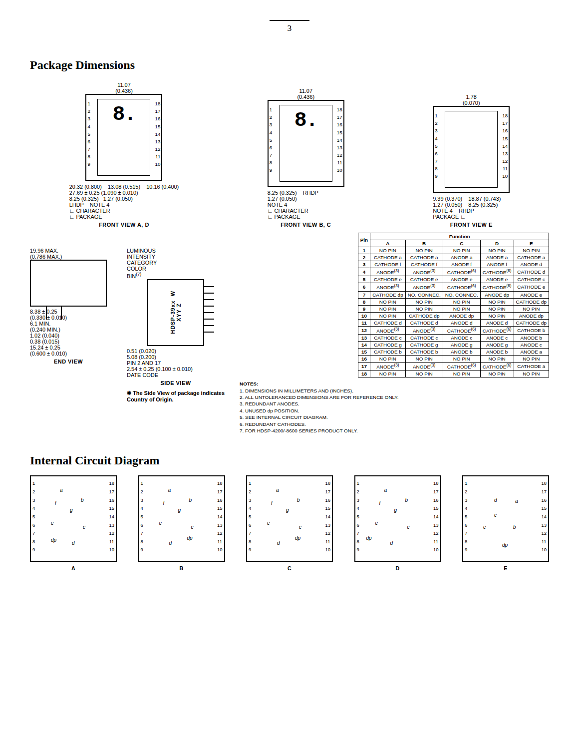3
Package Dimensions
11.07
(0.436)
1
2
3
4
5
6
7
8
9
18
17
16
15
14
13
12
11
10
8.
20.32 (0.800) 13.08 (0.515) 10.16 (0.400)
27.69 ± 0.25 (1.090 ± 0.010)
8.25 (0.325) 1.27 (0.050)
LHDP NOTE 4
∟ CHARACTER
∟ PACKAGE
FRONT VIEW A, D
11.07
(0.436)
1
2
3
4
5
6
7
8
9
18
17
16
15
14
13
12
11
10
8.
8.25 (0.325) RHDP
1.27 (0.050)
NOTE 4
∟ CHARACTER
∟ PACKAGE
FRONT VIEW B, C
1.78
(0.070)
1
2
3
4
5
6
7
8
9
18
17
16
15
14
13
12
11
10
9.39 (0.370) 18.87 (0.743)
1.27 (0.050) 8.25 (0.325)
NOTE 4 RHDP
PACKAGE ∟
FRONT VIEW E
19.96 MAX.
(0.786 MAX.)
8.38 ± 0.25
(0.330 ± 0.010)
6.1 MIN.
(0.240 MIN.)
1.02 (0.040)
0.38 (0.015)
15.24 ± 0.25
(0.600 ± 0.010)
END VIEW
LUMINOUS
INTENSITY
CATEGORY
COLOR
BIN(7)
HDSP-39xx W
XYY Z
0.51 (0.020)
5.08 (0.200)
PIN 2 AND 17
2.54 ± 0.25 (0.100 ± 0.010)
DATE CODE
SIDE VIEW
✱ The Side View of package indicates
Country of Origin.
| Pin | Function |
| --- | --- |
| A | B | C | D | E |
| 1 | NO PIN | NO PIN | NO PIN | NO PIN | NO PIN |
| 2 | CATHODE a | CATHODE a | ANODE a | ANODE a | CATHODE a |
| 3 | CATHODE f | CATHODE f | ANODE f | ANODE f | ANODE d |
| 4 | ANODE (3) | ANODE (3) | CATHODE (6) | CATHODE (6) | CATHODE d |
| 5 | CATHODE e | CATHODE e | ANODE e | ANODE e | CATHODE c |
| 6 | ANODE (3) | ANODE (3) | CATHODE (6) | CATHODE (6) | CATHODE e |
| 7 | CATHODE dp | NO. CONNEC. | NO. CONNEC. | ANODE dp | ANODE e |
| 8 | NO PIN | NO PIN | NO PIN | NO PIN | CATHODE dp |
| 9 | NO PIN | NO PIN | NO PIN | NO PIN | NO PIN |
| 10 | NO PIN | CATHODE dp | ANODE dp | NO PIN | ANODE dp |
| 11 | CATHODE d | CATHODE d | ANODE d | ANODE d | CATHODE dp |
| 12 | ANODE (3) | ANODE (3) | CATHODE (6) | CATHODE (6) | CATHODE b |
| 13 | CATHODE c | CATHODE c | ANODE c | ANODE c | ANODE b |
| 14 | CATHODE g | CATHODE g | ANODE g | ANODE g | ANODE c |
| 15 | CATHODE b | CATHODE b | ANODE b | ANODE b | ANODE a |
| 16 | NO PIN | NO PIN | NO PIN | NO PIN | NO PIN |
| 17 | ANODE (3) | ANODE (3) | CATHODE (6) | CATHODE (6) | CATHODE a |
| 18 | NO PIN | NO PIN | NO PIN | NO PIN | NO PIN |
NOTES:
1. DIMENSIONS IN MILLIMETERS AND (INCHES).
2. ALL UNTOLERANCED DIMENSIONS ARE FOR REFERENCE ONLY.
3. REDUNDANT ANODES.
4. UNUSED dp POSITION.
5. SEE INTERNAL CIRCUIT DIAGRAM.
6. REDUNDANT CATHODES.
7. FOR HDSP-4200/-8600 SERIES PRODUCT ONLY.
Internal Circuit Diagram
1
2
3
4
5
6
7
8
9
18
17
16
15
14
13
12
11
10
a b f g e c dp d
A
1
2
3
4
5
6
7
8
9
18
17
16
15
14
13
12
11
10
a b f g e c dp d
B
1
2
3
4
5
6
7
8
9
18
17
16
15
14
13
12
11
10
a b f g e c dp d
C
1
2
3
4
5
6
7
8
9
18
17
16
15
14
13
12
11
10
a b f g e c dp d
D
1
2
3
4
5
6
7
8
9
18
17
16
15
14
13
12
11
10
d a c e b dp
E